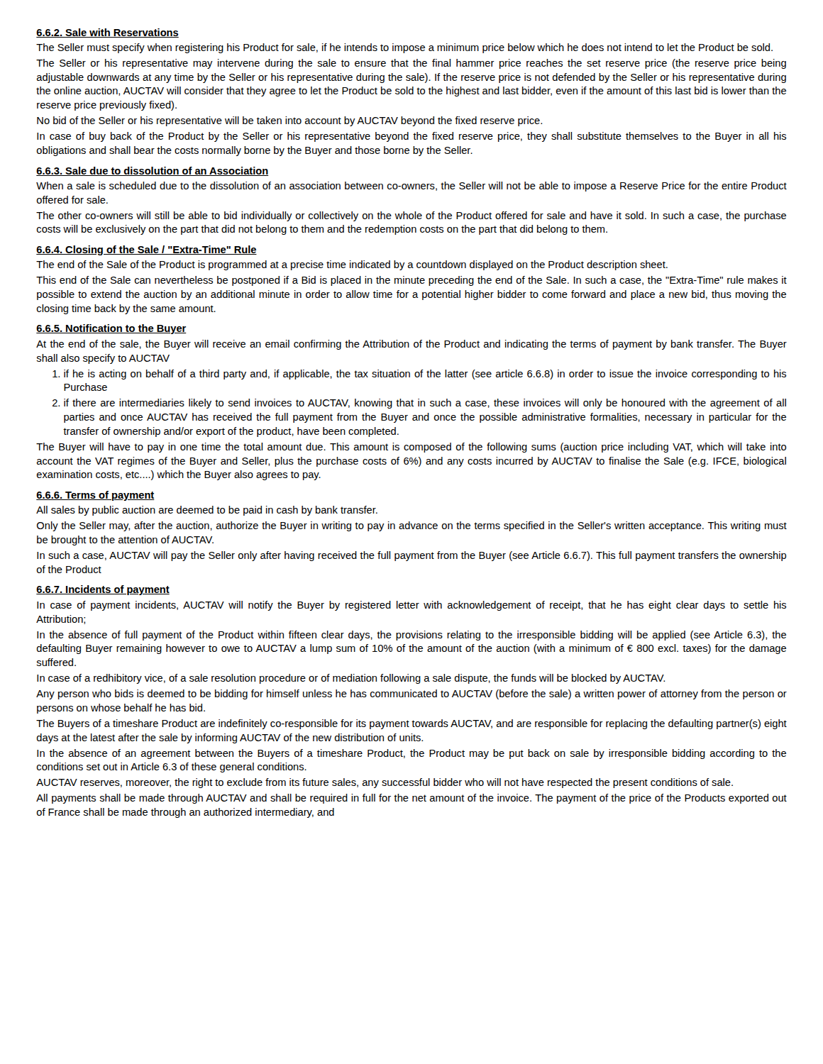6.6.2. Sale with Reservations
The Seller must specify when registering his Product for sale, if he intends to impose a minimum price below which he does not intend to let the Product be sold.
The Seller or his representative may intervene during the sale to ensure that the final hammer price reaches the set reserve price (the reserve price being adjustable downwards at any time by the Seller or his representative during the sale). If the reserve price is not defended by the Seller or his representative during the online auction, AUCTAV will consider that they agree to let the Product be sold to the highest and last bidder, even if the amount of this last bid is lower than the reserve price previously fixed).
No bid of the Seller or his representative will be taken into account by AUCTAV beyond the fixed reserve price.
In case of buy back of the Product by the Seller or his representative beyond the fixed reserve price, they shall substitute themselves to the Buyer in all his obligations and shall bear the costs normally borne by the Buyer and those borne by the Seller.
6.6.3. Sale due to dissolution of an Association
When a sale is scheduled due to the dissolution of an association between co-owners, the Seller will not be able to impose a Reserve Price for the entire Product offered for sale.
The other co-owners will still be able to bid individually or collectively on the whole of the Product offered for sale and have it sold. In such a case, the purchase costs will be exclusively on the part that did not belong to them and the redemption costs on the part that did belong to them.
6.6.4. Closing of the Sale / "Extra-Time" Rule
The end of the Sale of the Product is programmed at a precise time indicated by a countdown displayed on the Product description sheet.
This end of the Sale can nevertheless be postponed if a Bid is placed in the minute preceding the end of the Sale. In such a case, the "Extra-Time" rule makes it possible to extend the auction by an additional minute in order to allow time for a potential higher bidder to come forward and place a new bid, thus moving the closing time back by the same amount.
6.6.5. Notification to the Buyer
At the end of the sale, the Buyer will receive an email confirming the Attribution of the Product and indicating the terms of payment by bank transfer. The Buyer shall also specify to AUCTAV
if he is acting on behalf of a third party and, if applicable, the tax situation of the latter (see article 6.6.8) in order to issue the invoice corresponding to his Purchase
if there are intermediaries likely to send invoices to AUCTAV, knowing that in such a case, these invoices will only be honoured with the agreement of all parties and once AUCTAV has received the full payment from the Buyer and once the possible administrative formalities, necessary in particular for the transfer of ownership and/or export of the product, have been completed.
The Buyer will have to pay in one time the total amount due. This amount is composed of the following sums (auction price including VAT, which will take into account the VAT regimes of the Buyer and Seller, plus the purchase costs of 6%) and any costs incurred by AUCTAV to finalise the Sale (e.g. IFCE, biological examination costs, etc....) which the Buyer also agrees to pay.
6.6.6. Terms of payment
All sales by public auction are deemed to be paid in cash by bank transfer.
Only the Seller may, after the auction, authorize the Buyer in writing to pay in advance on the terms specified in the Seller's written acceptance. This writing must be brought to the attention of AUCTAV.
In such a case, AUCTAV will pay the Seller only after having received the full payment from the Buyer (see Article 6.6.7). This full payment transfers the ownership of the Product
6.6.7. Incidents of payment
In case of payment incidents, AUCTAV will notify the Buyer by registered letter with acknowledgement of receipt, that he has eight clear days to settle his Attribution;
In the absence of full payment of the Product within fifteen clear days, the provisions relating to the irresponsible bidding will be applied (see Article 6.3), the defaulting Buyer remaining however to owe to AUCTAV a lump sum of 10% of the amount of the auction (with a minimum of € 800 excl. taxes) for the damage suffered.
In case of a redhibitory vice, of a sale resolution procedure or of mediation following a sale dispute, the funds will be blocked by AUCTAV.
Any person who bids is deemed to be bidding for himself unless he has communicated to AUCTAV (before the sale) a written power of attorney from the person or persons on whose behalf he has bid.
The Buyers of a timeshare Product are indefinitely co-responsible for its payment towards AUCTAV, and are responsible for replacing the defaulting partner(s) eight days at the latest after the sale by informing AUCTAV of the new distribution of units.
In the absence of an agreement between the Buyers of a timeshare Product, the Product may be put back on sale by irresponsible bidding according to the conditions set out in Article 6.3 of these general conditions.
AUCTAV reserves, moreover, the right to exclude from its future sales, any successful bidder who will not have respected the present conditions of sale.
All payments shall be made through AUCTAV and shall be required in full for the net amount of the invoice. The payment of the price of the Products exported out of France shall be made through an authorized intermediary, and